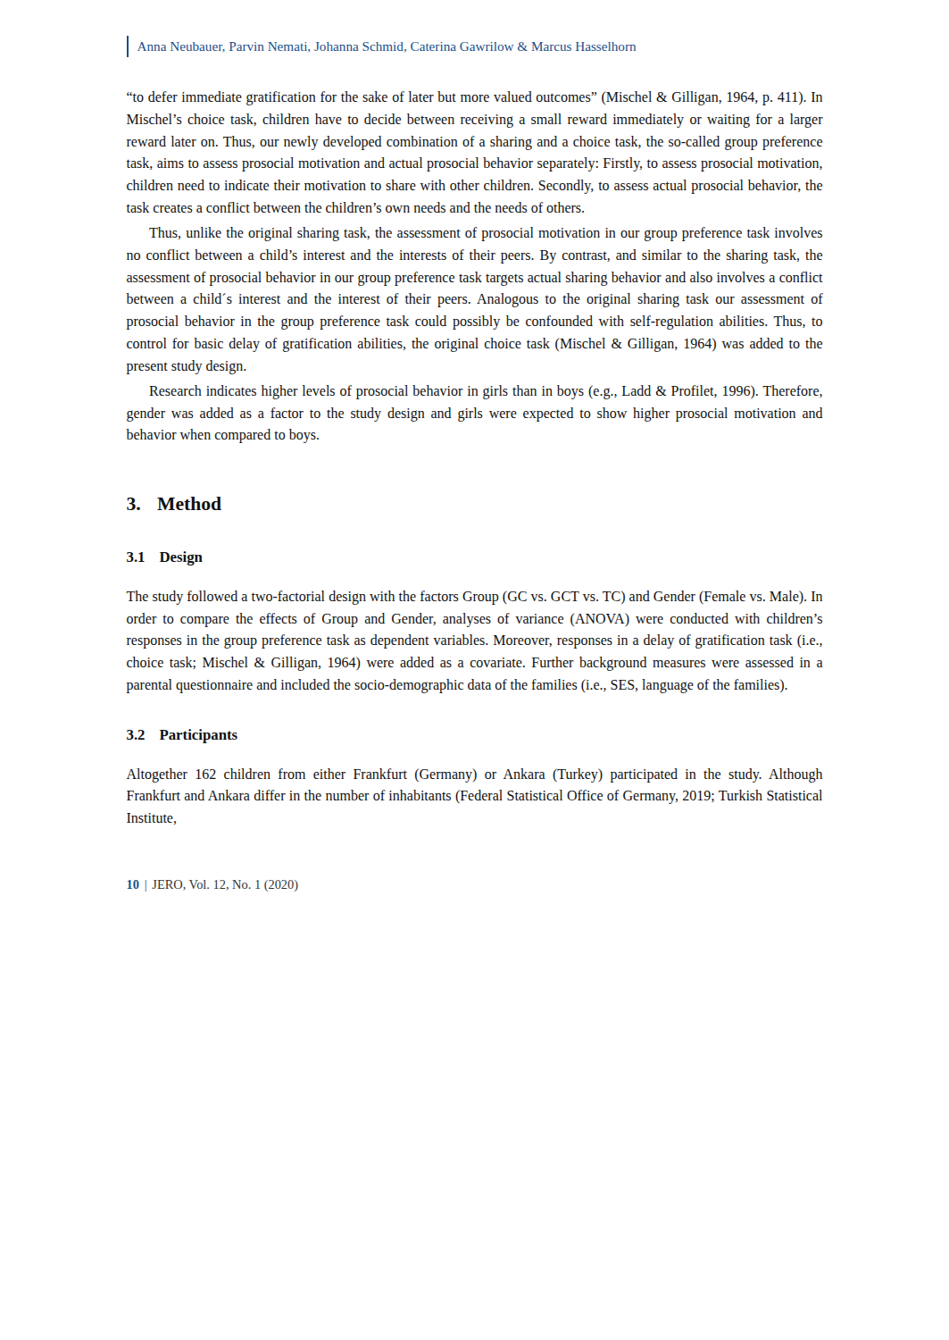Anna Neubauer, Parvin Nemati, Johanna Schmid, Caterina Gawrilow & Marcus Hasselhorn
“to defer immediate gratification for the sake of later but more valued outcomes” (Mischel & Gilligan, 1964, p. 411). In Mischel’s choice task, children have to decide between receiving a small reward immediately or waiting for a larger reward later on. Thus, our newly developed combination of a sharing and a choice task, the so-called group preference task, aims to assess prosocial motivation and actual prosocial behavior separately: Firstly, to assess prosocial motivation, children need to indicate their motivation to share with other children. Secondly, to assess actual prosocial behavior, the task creates a conflict between the children’s own needs and the needs of others.
Thus, unlike the original sharing task, the assessment of prosocial motivation in our group preference task involves no conflict between a child’s interest and the interests of their peers. By contrast, and similar to the sharing task, the assessment of prosocial behavior in our group preference task targets actual sharing behavior and also involves a conflict between a child´s interest and the interest of their peers. Analogous to the original sharing task our assessment of prosocial behavior in the group preference task could possibly be confounded with self-regulation abilities. Thus, to control for basic delay of gratification abilities, the original choice task (Mischel & Gilligan, 1964) was added to the present study design.
Research indicates higher levels of prosocial behavior in girls than in boys (e.g., Ladd & Profilet, 1996). Therefore, gender was added as a factor to the study design and girls were expected to show higher prosocial motivation and behavior when compared to boys.
3. Method
3.1 Design
The study followed a two-factorial design with the factors Group (GC vs. GCT vs. TC) and Gender (Female vs. Male). In order to compare the effects of Group and Gender, analyses of variance (ANOVA) were conducted with children’s responses in the group preference task as dependent variables. Moreover, responses in a delay of gratification task (i.e., choice task; Mischel & Gilligan, 1964) were added as a covariate. Further background measures were assessed in a parental questionnaire and included the socio-demographic data of the families (i.e., SES, language of the families).
3.2 Participants
Altogether 162 children from either Frankfurt (Germany) or Ankara (Turkey) participated in the study. Although Frankfurt and Ankara differ in the number of inhabitants (Federal Statistical Office of Germany, 2019; Turkish Statistical Institute,
10|JERO, Vol. 12, No. 1 (2020)